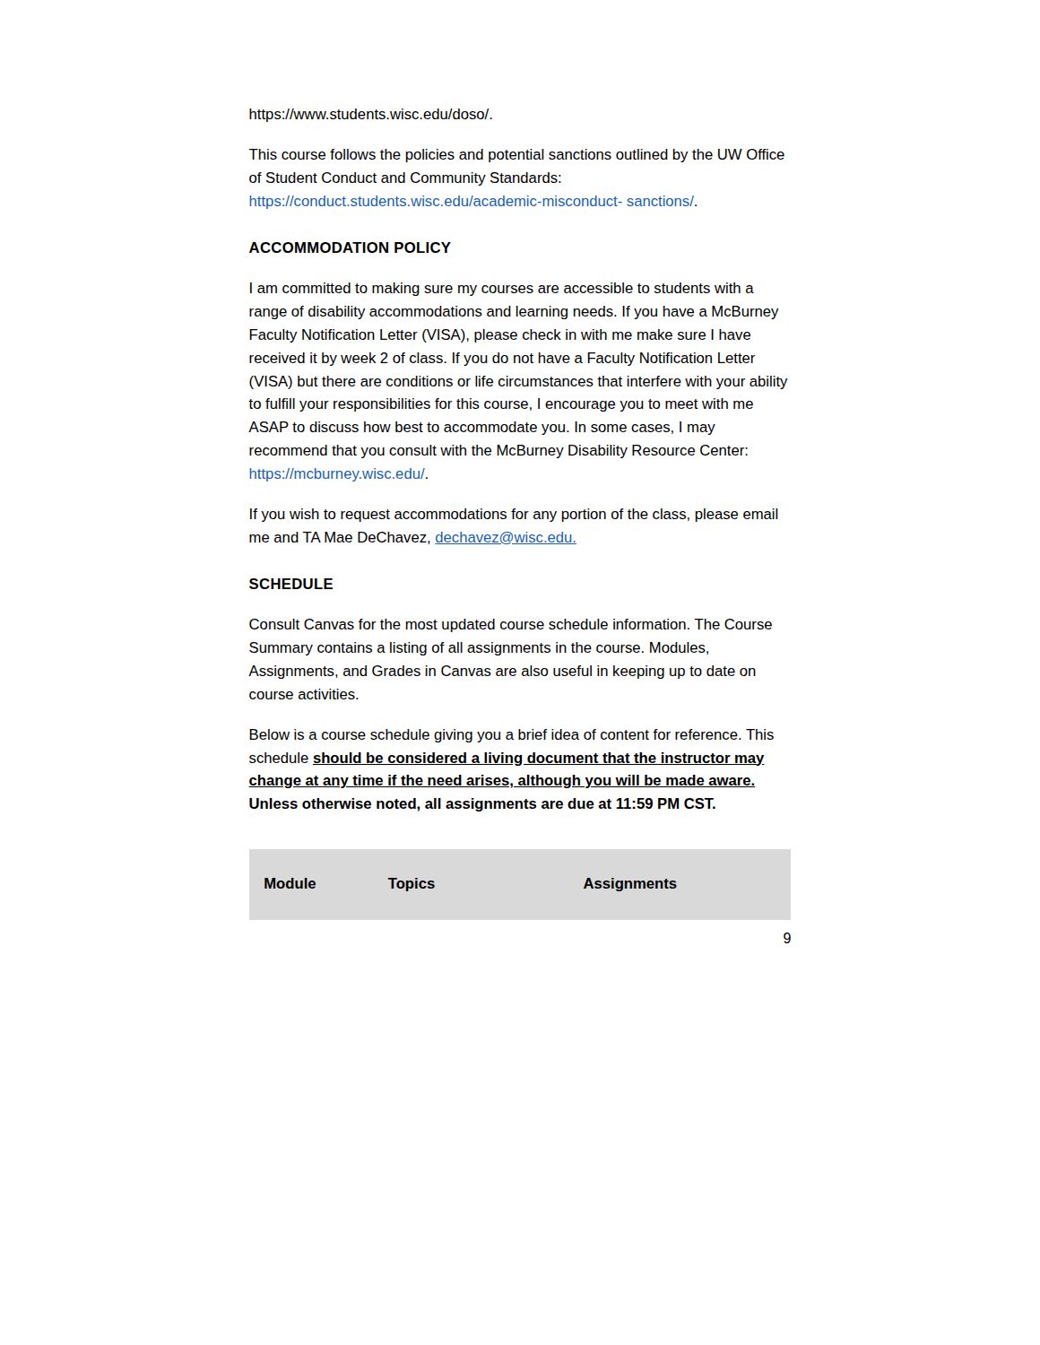https://www.students.wisc.edu/doso/.
This course follows the policies and potential sanctions outlined by the UW Office of Student Conduct and Community Standards:
https://conduct.students.wisc.edu/academic-misconduct- sanctions/.
ACCOMMODATION POLICY
I am committed to making sure my courses are accessible to students with a range of disability accommodations and learning needs. If you have a McBurney Faculty Notification Letter (VISA), please check in with me make sure I have received it by week 2 of class. If you do not have a Faculty Notification Letter (VISA) but there are conditions or life circumstances that interfere with your ability to fulfill your responsibilities for this course, I encourage you to meet with me ASAP to discuss how best to accommodate you. In some cases, I may recommend that you consult with the McBurney Disability Resource Center: https://mcburney.wisc.edu/.
If you wish to request accommodations for any portion of the class, please email me and TA Mae DeChavez, dechavez@wisc.edu.
SCHEDULE
Consult Canvas for the most updated course schedule information. The Course Summary contains a listing of all assignments in the course. Modules, Assignments, and Grades in Canvas are also useful in keeping up to date on course activities.
Below is a course schedule giving you a brief idea of content for reference. This schedule should be considered a living document that the instructor may change at any time if the need arises, although you will be made aware. Unless otherwise noted, all assignments are due at 11:59 PM CST.
| Module | Topics | Assignments |
| --- | --- | --- |
9